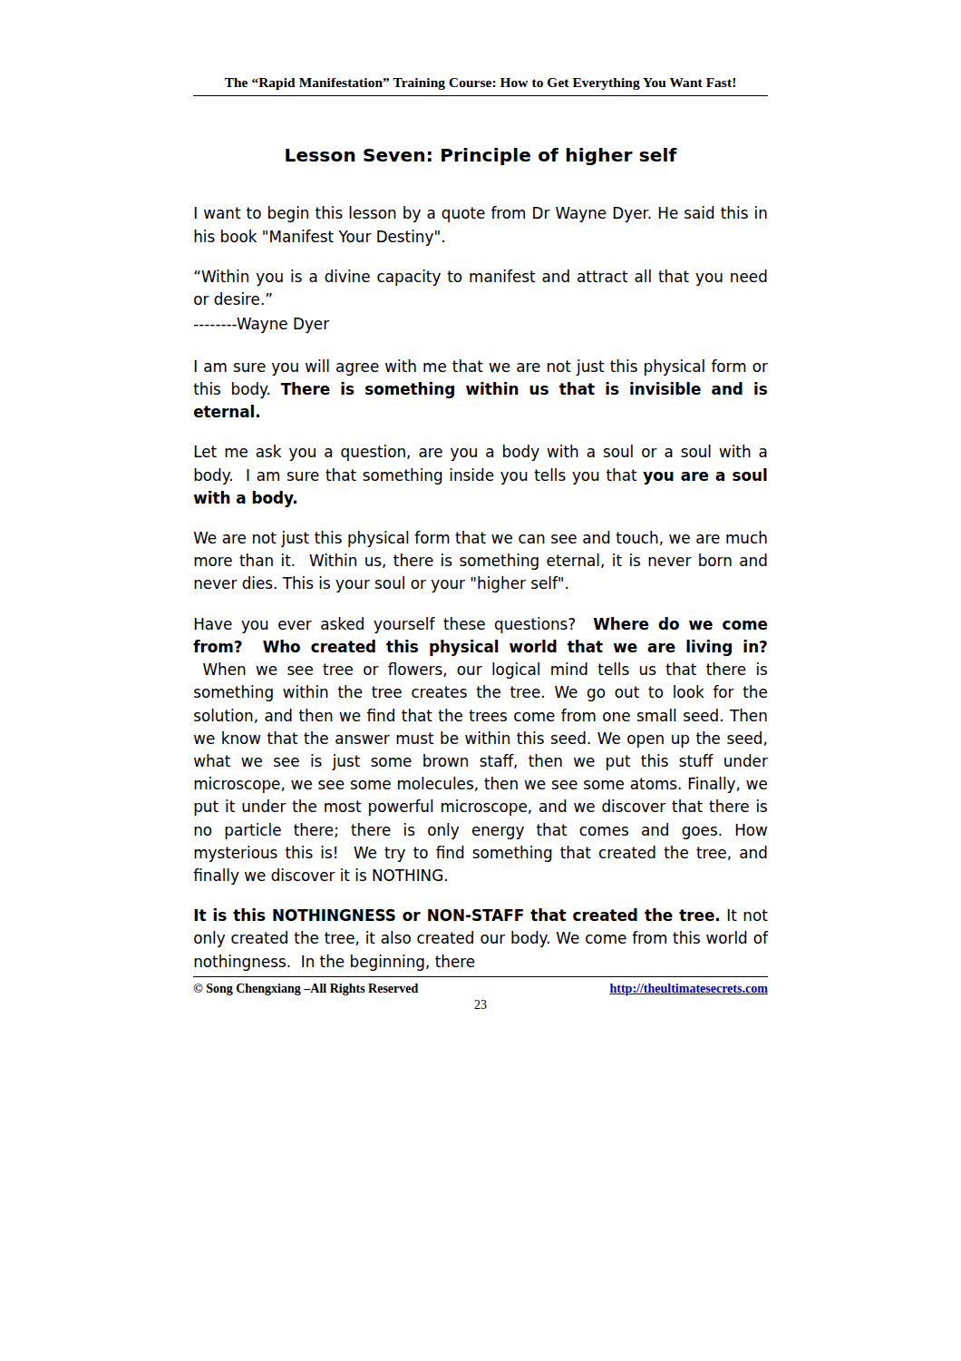The “Rapid Manifestation” Training Course: How to Get Everything You Want Fast!
Lesson Seven: Principle of higher self
I want to begin this lesson by a quote from Dr Wayne Dyer. He said this in his book "Manifest Your Destiny".
“Within you is a divine capacity to manifest and attract all that you need or desire.”
--------Wayne Dyer
I am sure you will agree with me that we are not just this physical form or this body. There is something within us that is invisible and is eternal.
Let me ask you a question, are you a body with a soul or a soul with a body. I am sure that something inside you tells you that you are a soul with a body.
We are not just this physical form that we can see and touch, we are much more than it. Within us, there is something eternal, it is never born and never dies. This is your soul or your "higher self".
Have you ever asked yourself these questions? Where do we come from? Who created this physical world that we are living in? When we see tree or flowers, our logical mind tells us that there is something within the tree creates the tree. We go out to look for the solution, and then we find that the trees come from one small seed. Then we know that the answer must be within this seed. We open up the seed, what we see is just some brown staff, then we put this stuff under microscope, we see some molecules, then we see some atoms. Finally, we put it under the most powerful microscope, and we discover that there is no particle there; there is only energy that comes and goes. How mysterious this is! We try to find something that created the tree, and finally we discover it is NOTHING.
It is this NOTHINGNESS or NON-STAFF that created the tree. It not only created the tree, it also created our body. We come from this world of nothingness. In the beginning, there
© Song Chengxiang –All Rights Reserved http://theultimatesecrets.com
23